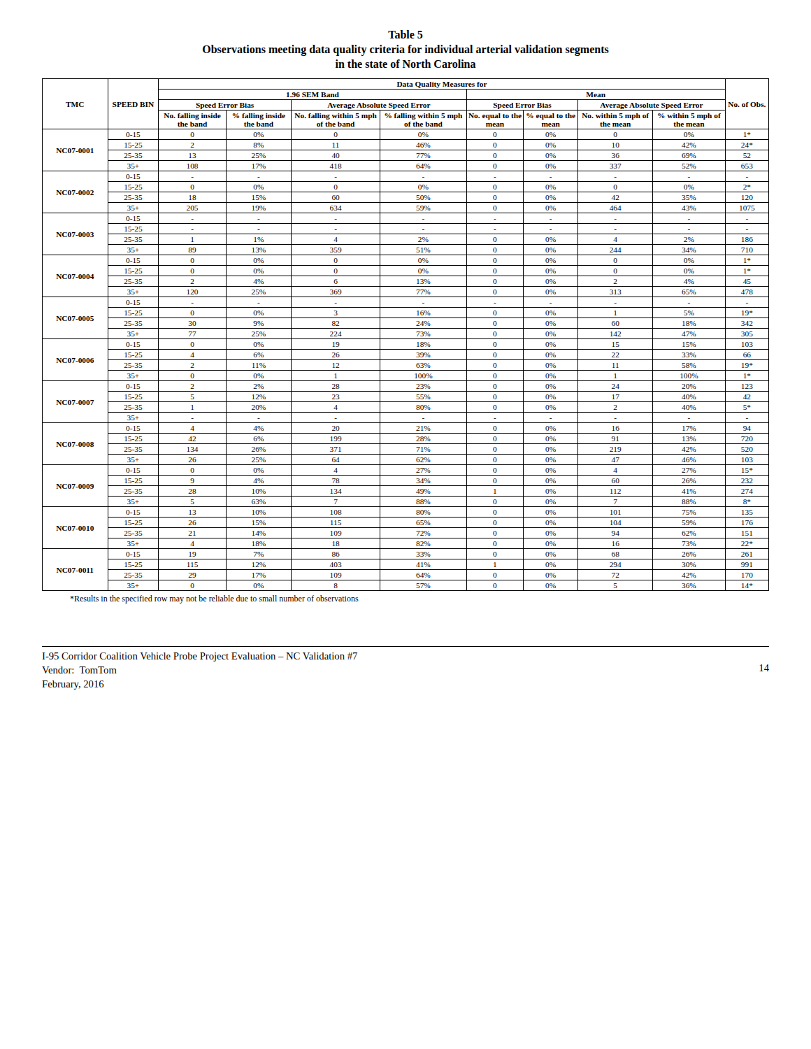Table 5
Observations meeting data quality criteria for individual arterial validation segments
in the state of North Carolina
| TMC | SPEED BIN | Data Quality Measures for | No. of Obs. |
| --- | --- | --- | --- |
| 1.96 SEM Band | Mean |
| Speed Error Bias | Average Absolute Speed Error | Speed Error Bias | Average Absolute Speed Error |
| No. falling inside the band | % falling inside the band | No. falling within 5 mph of the band | % falling within 5 mph of the band | No. equal to the mean | % equal to the mean | No. within 5 mph of the mean | % within 5 mph of the mean |
| NC07-0001 | 0-15 | 0 | 0% | 0 | 0% | 0 | 0% | 0 | 0% | 1* |
| 15-25 | 2 | 8% | 11 | 46% | 0 | 0% | 10 | 42% | 24* |
| 25-35 | 13 | 25% | 40 | 77% | 0 | 0% | 36 | 69% | 52 |
| 35+ | 108 | 17% | 418 | 64% | 0 | 0% | 337 | 52% | 653 |
| NC07-0002 | 0-15 | - | - | - | - | - | - | - | - | - |
| 15-25 | 0 | 0% | 0 | 0% | 0 | 0% | 0 | 0% | 2* |
| 25-35 | 18 | 15% | 60 | 50% | 0 | 0% | 42 | 35% | 120 |
| 35+ | 205 | 19% | 634 | 59% | 0 | 0% | 464 | 43% | 1075 |
| NC07-0003 | 0-15 | - | - | - | - | - | - | - | - | - |
| 15-25 | - | - | - | - | - | - | - | - | - |
| 25-35 | 1 | 1% | 4 | 2% | 0 | 0% | 4 | 2% | 186 |
| 35+ | 89 | 13% | 359 | 51% | 0 | 0% | 244 | 34% | 710 |
| NC07-0004 | 0-15 | 0 | 0% | 0 | 0% | 0 | 0% | 0 | 0% | 1* |
| 15-25 | 0 | 0% | 0 | 0% | 0 | 0% | 0 | 0% | 1* |
| 25-35 | 2 | 4% | 6 | 13% | 0 | 0% | 2 | 4% | 45 |
| 35+ | 120 | 25% | 369 | 77% | 0 | 0% | 313 | 65% | 478 |
| NC07-0005 | 0-15 | - | - | - | - | - | - | - | - | - |
| 15-25 | 0 | 0% | 3 | 16% | 0 | 0% | 1 | 5% | 19* |
| 25-35 | 30 | 9% | 82 | 24% | 0 | 0% | 60 | 18% | 342 |
| 35+ | 77 | 25% | 224 | 73% | 0 | 0% | 142 | 47% | 305 |
| NC07-0006 | 0-15 | 0 | 0% | 19 | 18% | 0 | 0% | 15 | 15% | 103 |
| 15-25 | 4 | 6% | 26 | 39% | 0 | 0% | 22 | 33% | 66 |
| 25-35 | 2 | 11% | 12 | 63% | 0 | 0% | 11 | 58% | 19* |
| 35+ | 0 | 0% | 1 | 100% | 0 | 0% | 1 | 100% | 1* |
| NC07-0007 | 0-15 | 2 | 2% | 28 | 23% | 0 | 0% | 24 | 20% | 123 |
| 15-25 | 5 | 12% | 23 | 55% | 0 | 0% | 17 | 40% | 42 |
| 25-35 | 1 | 20% | 4 | 80% | 0 | 0% | 2 | 40% | 5* |
| 35+ | - | - | - | - | - | - | - | - | - |
| NC07-0008 | 0-15 | 4 | 4% | 20 | 21% | 0 | 0% | 16 | 17% | 94 |
| 15-25 | 42 | 6% | 199 | 28% | 0 | 0% | 91 | 13% | 720 |
| 25-35 | 134 | 26% | 371 | 71% | 0 | 0% | 219 | 42% | 520 |
| 35+ | 26 | 25% | 64 | 62% | 0 | 0% | 47 | 46% | 103 |
| NC07-0009 | 0-15 | 0 | 0% | 4 | 27% | 0 | 0% | 4 | 27% | 15* |
| 15-25 | 9 | 4% | 78 | 34% | 0 | 0% | 60 | 26% | 232 |
| 25-35 | 28 | 10% | 134 | 49% | 1 | 0% | 112 | 41% | 274 |
| 35+ | 5 | 63% | 7 | 88% | 0 | 0% | 7 | 88% | 8* |
| NC07-0010 | 0-15 | 13 | 10% | 108 | 80% | 0 | 0% | 101 | 75% | 135 |
| 15-25 | 26 | 15% | 115 | 65% | 0 | 0% | 104 | 59% | 176 |
| 25-35 | 21 | 14% | 109 | 72% | 0 | 0% | 94 | 62% | 151 |
| 35+ | 4 | 18% | 18 | 82% | 0 | 0% | 16 | 73% | 22* |
| NC07-0011 | 0-15 | 19 | 7% | 86 | 33% | 0 | 0% | 68 | 26% | 261 |
| 15-25 | 115 | 12% | 403 | 41% | 1 | 0% | 294 | 30% | 991 |
| 25-35 | 29 | 17% | 109 | 64% | 0 | 0% | 72 | 42% | 170 |
| 35+ | 0 | 0% | 8 | 57% | 0 | 0% | 5 | 36% | 14* |
*Results in the specified row may not be reliable due to small number of observations
I-95 Corridor Coalition Vehicle Probe Project Evaluation – NC Validation #7
Vendor: TomTom
February, 2016
14